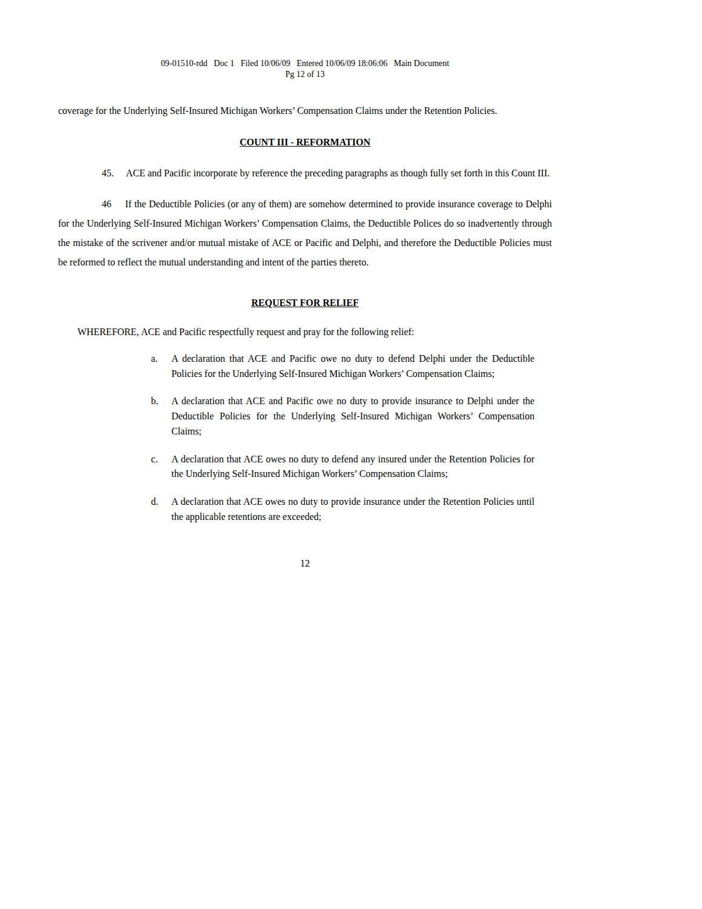09-01510-rdd Doc 1 Filed 10/06/09 Entered 10/06/09 18:06:06 Main Document
Pg 12 of 13
coverage for the Underlying Self-Insured Michigan Workers’ Compensation Claims under the Retention Policies.
COUNT III - REFORMATION
45. ACE and Pacific incorporate by reference the preceding paragraphs as though fully set forth in this Count III.
46 If the Deductible Policies (or any of them) are somehow determined to provide insurance coverage to Delphi for the Underlying Self-Insured Michigan Workers’ Compensation Claims, the Deductible Polices do so inadvertently through the mistake of the scrivener and/or mutual mistake of ACE or Pacific and Delphi, and therefore the Deductible Policies must be reformed to reflect the mutual understanding and intent of the parties thereto.
REQUEST FOR RELIEF
WHEREFORE, ACE and Pacific respectfully request and pray for the following relief:
a. A declaration that ACE and Pacific owe no duty to defend Delphi under the Deductible Policies for the Underlying Self-Insured Michigan Workers’ Compensation Claims;
b. A declaration that ACE and Pacific owe no duty to provide insurance to Delphi under the Deductible Policies for the Underlying Self-Insured Michigan Workers’ Compensation Claims;
c. A declaration that ACE owes no duty to defend any insured under the Retention Policies for the Underlying Self-Insured Michigan Workers’ Compensation Claims;
d. A declaration that ACE owes no duty to provide insurance under the Retention Policies until the applicable retentions are exceeded;
12